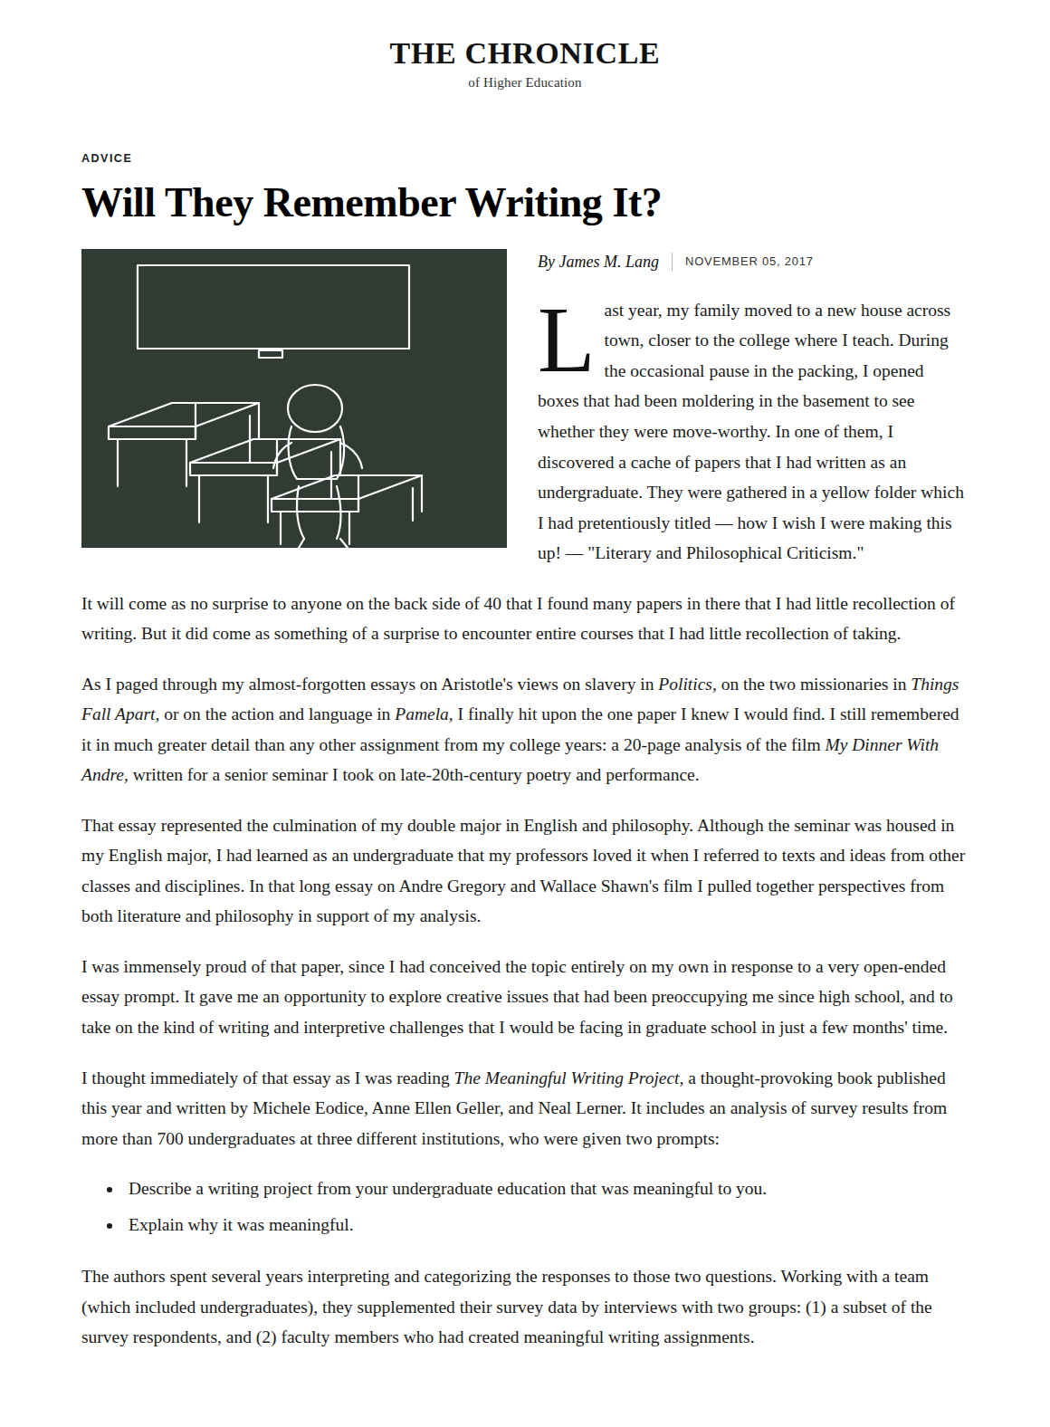THE CHRONICLE
of Higher Education
Advice
Will They Remember Writing It?
By James M. Lang November 05, 2017
Last year, my family moved to a new house across town, closer to the college where I teach. During the occasional pause in the packing, I opened boxes that had been moldering in the basement to see whether they were move-worthy. In one of them, I discovered a cache of papers that I had written as an undergraduate. They were gathered in a yellow folder which I had pretentiously titled — how I wish I were making this up! — "Literary and Philosophical Criticism."
It will come as no surprise to anyone on the back side of 40 that I found many papers in there that I had little recollection of writing. But it did come as something of a surprise to encounter entire courses that I had little recollection of taking.
As I paged through my almost-forgotten essays on Aristotle's views on slavery in Politics, on the two missionaries in Things Fall Apart, or on the action and language in Pamela, I finally hit upon the one paper I knew I would find. I still remembered it in much greater detail than any other assignment from my college years: a 20-page analysis of the film My Dinner With Andre, written for a senior seminar I took on late-20th-century poetry and performance.
That essay represented the culmination of my double major in English and philosophy. Although the seminar was housed in my English major, I had learned as an undergraduate that my professors loved it when I referred to texts and ideas from other classes and disciplines. In that long essay on Andre Gregory and Wallace Shawn's film I pulled together perspectives from both literature and philosophy in support of my analysis.
I was immensely proud of that paper, since I had conceived the topic entirely on my own in response to a very open-ended essay prompt. It gave me an opportunity to explore creative issues that had been preoccupying me since high school, and to take on the kind of writing and interpretive challenges that I would be facing in graduate school in just a few months' time.
I thought immediately of that essay as I was reading The Meaningful Writing Project, a thought-provoking book published this year and written by Michele Eodice, Anne Ellen Geller, and Neal Lerner. It includes an analysis of survey results from more than 700 undergraduates at three different institutions, who were given two prompts:
Describe a writing project from your undergraduate education that was meaningful to you.
Explain why it was meaningful.
The authors spent several years interpreting and categorizing the responses to those two questions. Working with a team (which included undergraduates), they supplemented their survey data by interviews with two groups: (1) a subset of the survey respondents, and (2) faculty members who had created meaningful writing assignments.